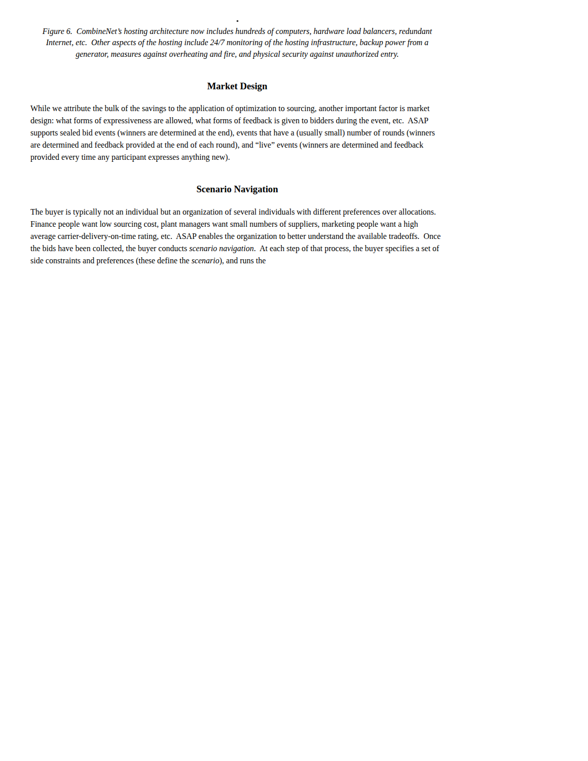Figure 6. CombineNet’s hosting architecture now includes hundreds of computers, hardware load balancers, redundant Internet, etc. Other aspects of the hosting include 24/7 monitoring of the hosting infrastructure, backup power from a generator, measures against overheating and fire, and physical security against unauthorized entry.
Market Design
While we attribute the bulk of the savings to the application of optimization to sourcing, another important factor is market design: what forms of expressiveness are allowed, what forms of feedback is given to bidders during the event, etc. ASAP supports sealed bid events (winners are determined at the end), events that have a (usually small) number of rounds (winners are determined and feedback provided at the end of each round), and “live” events (winners are determined and feedback provided every time any participant expresses anything new).
Scenario Navigation
The buyer is typically not an individual but an organization of several individuals with different preferences over allocations. Finance people want low sourcing cost, plant managers want small numbers of suppliers, marketing people want a high average carrier-delivery-on-time rating, etc. ASAP enables the organization to better understand the available tradeoffs. Once the bids have been collected, the buyer conducts scenario navigation. At each step of that process, the buyer specifies a set of side constraints and preferences (these define the scenario), and runs the